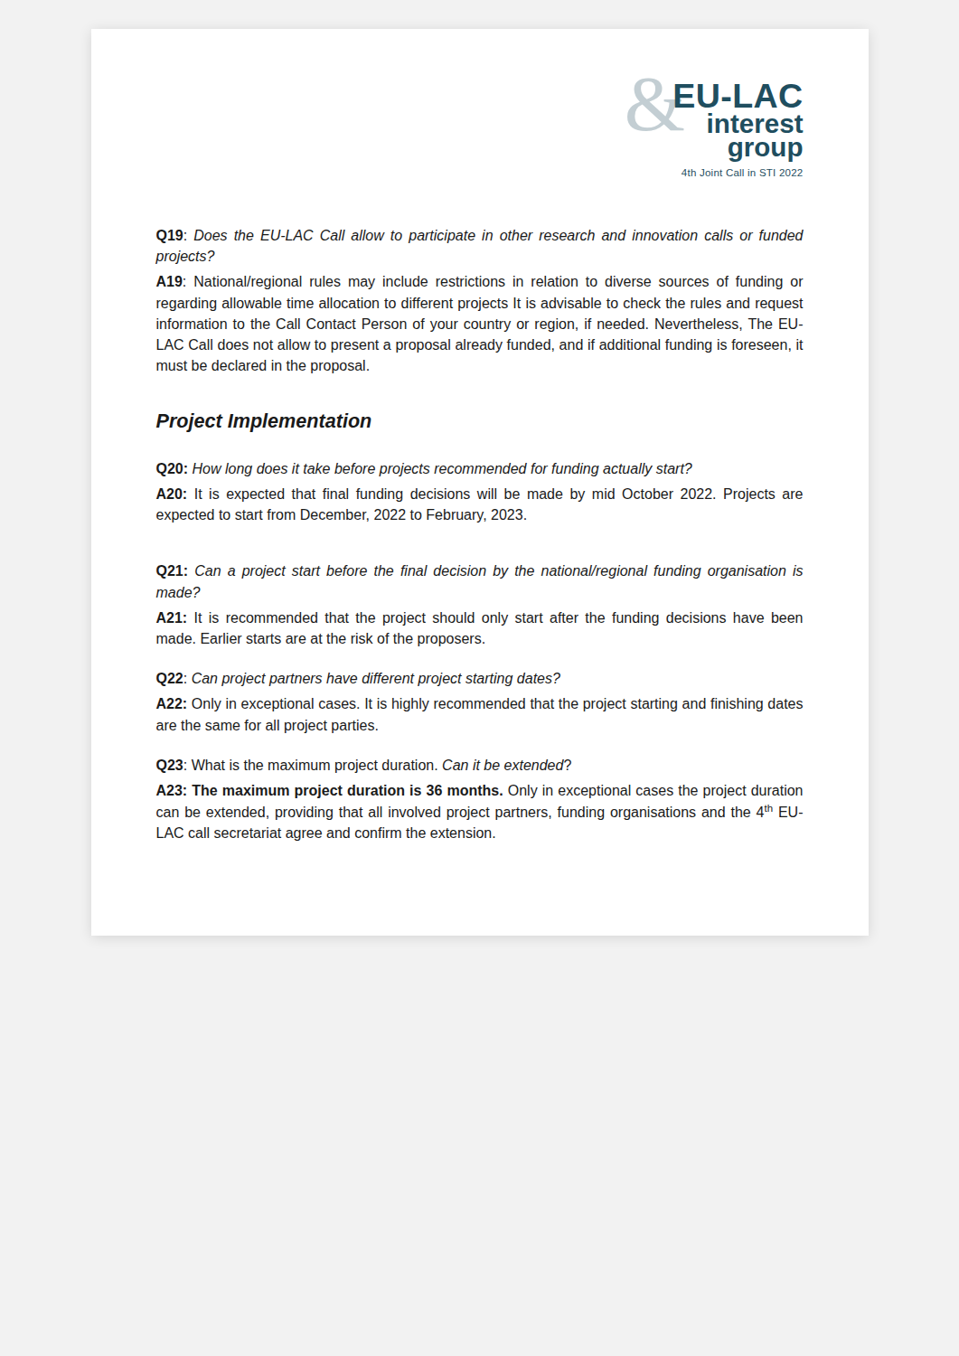& EU-LAC interest group 4th Joint Call in STI 2022
Q19: Does the EU-LAC Call allow to participate in other research and innovation calls or funded projects?
A19: National/regional rules may include restrictions in relation to diverse sources of funding or regarding allowable time allocation to different projects It is advisable to check the rules and request information to the Call Contact Person of your country or region, if needed. Nevertheless, The EU-LAC Call does not allow to present a proposal already funded, and if additional funding is foreseen, it must be declared in the proposal.
Project Implementation
Q20: How long does it take before projects recommended for funding actually start?
A20: It is expected that final funding decisions will be made by mid October 2022. Projects are expected to start from December, 2022 to February, 2023.
Q21: Can a project start before the final decision by the national/regional funding organisation is made?
A21: It is recommended that the project should only start after the funding decisions have been made. Earlier starts are at the risk of the proposers.
Q22: Can project partners have different project starting dates?
A22: Only in exceptional cases. It is highly recommended that the project starting and finishing dates are the same for all project parties.
Q23: What is the maximum project duration. Can it be extended?
A23: The maximum project duration is 36 months. Only in exceptional cases the project duration can be extended, providing that all involved project partners, funding organisations and the 4th EU-LAC call secretariat agree and confirm the extension.